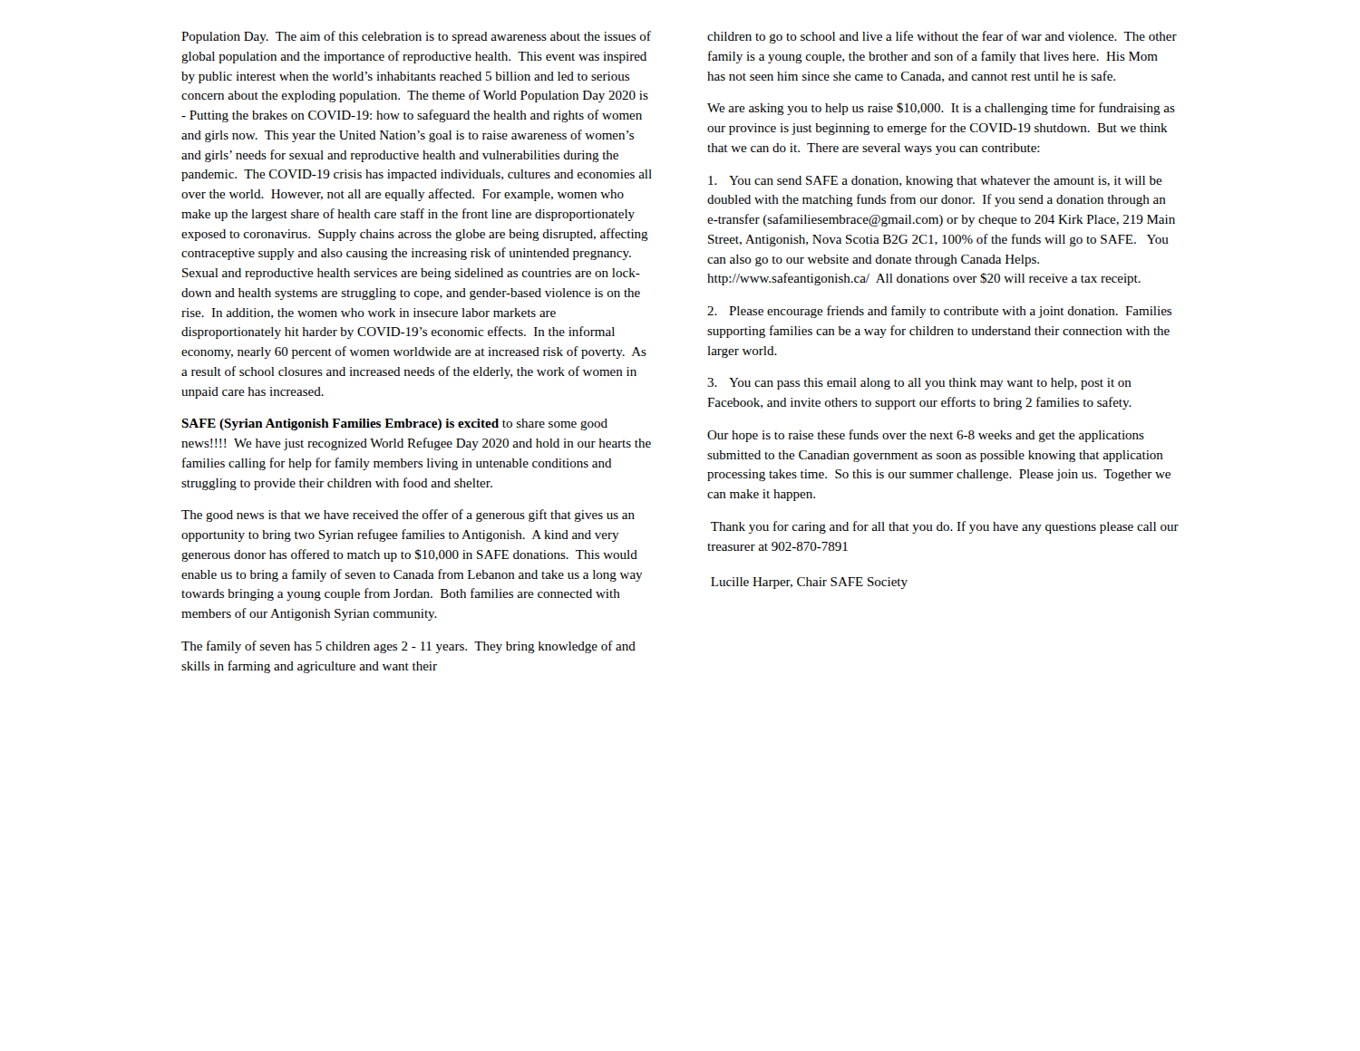Population Day. The aim of this celebration is to spread awareness about the issues of global population and the importance of reproductive health. This event was inspired by public interest when the world’s inhabitants reached 5 billion and led to serious concern about the exploding population. The theme of World Population Day 2020 is - Putting the brakes on COVID-19: how to safeguard the health and rights of women and girls now. This year the United Nation’s goal is to raise awareness of women’s and girls’ needs for sexual and reproductive health and vulnerabilities during the pandemic. The COVID-19 crisis has impacted individuals, cultures and economies all over the world. However, not all are equally affected. For example, women who make up the largest share of health care staff in the front line are disproportionately exposed to coronavirus. Supply chains across the globe are being disrupted, affecting contraceptive supply and also causing the increasing risk of unintended pregnancy. Sexual and reproductive health services are being sidelined as countries are on lock-down and health systems are struggling to cope, and gender-based violence is on the rise. In addition, the women who work in insecure labor markets are disproportionately hit harder by COVID-19’s economic effects. In the informal economy, nearly 60 percent of women worldwide are at increased risk of poverty. As a result of school closures and increased needs of the elderly, the work of women in unpaid care has increased.
SAFE (Syrian Antigonish Families Embrace) is excited to share some good news!!!! We have just recognized World Refugee Day 2020 and hold in our hearts the families calling for help for family members living in untenable conditions and struggling to provide their children with food and shelter.
The good news is that we have received the offer of a generous gift that gives us an opportunity to bring two Syrian refugee families to Antigonish. A kind and very generous donor has offered to match up to $10,000 in SAFE donations. This would enable us to bring a family of seven to Canada from Lebanon and take us a long way towards bringing a young couple from Jordan. Both families are connected with members of our Antigonish Syrian community.
The family of seven has 5 children ages 2 - 11 years. They bring knowledge of and skills in farming and agriculture and want their
children to go to school and live a life without the fear of war and violence. The other family is a young couple, the brother and son of a family that lives here. His Mom has not seen him since she came to Canada, and cannot rest until he is safe.
We are asking you to help us raise $10,000. It is a challenging time for fundraising as our province is just beginning to emerge for the COVID-19 shutdown. But we think that we can do it. There are several ways you can contribute:
1. You can send SAFE a donation, knowing that whatever the amount is, it will be doubled with the matching funds from our donor. If you send a donation through an e-transfer (safamiliesembrace@gmail.com) or by cheque to 204 Kirk Place, 219 Main Street, Antigonish, Nova Scotia B2G 2C1, 100% of the funds will go to SAFE. You can also go to our website and donate through Canada Helps. http://www.safeantigonish.ca/ All donations over $20 will receive a tax receipt.
2. Please encourage friends and family to contribute with a joint donation. Families supporting families can be a way for children to understand their connection with the larger world.
3. You can pass this email along to all you think may want to help, post it on Facebook, and invite others to support our efforts to bring 2 families to safety.
Our hope is to raise these funds over the next 6-8 weeks and get the applications submitted to the Canadian government as soon as possible knowing that application processing takes time. So this is our summer challenge. Please join us. Together we can make it happen.
Thank you for caring and for all that you do. If you have any questions please call our treasurer at 902-870-7891
Lucille Harper, Chair SAFE Society